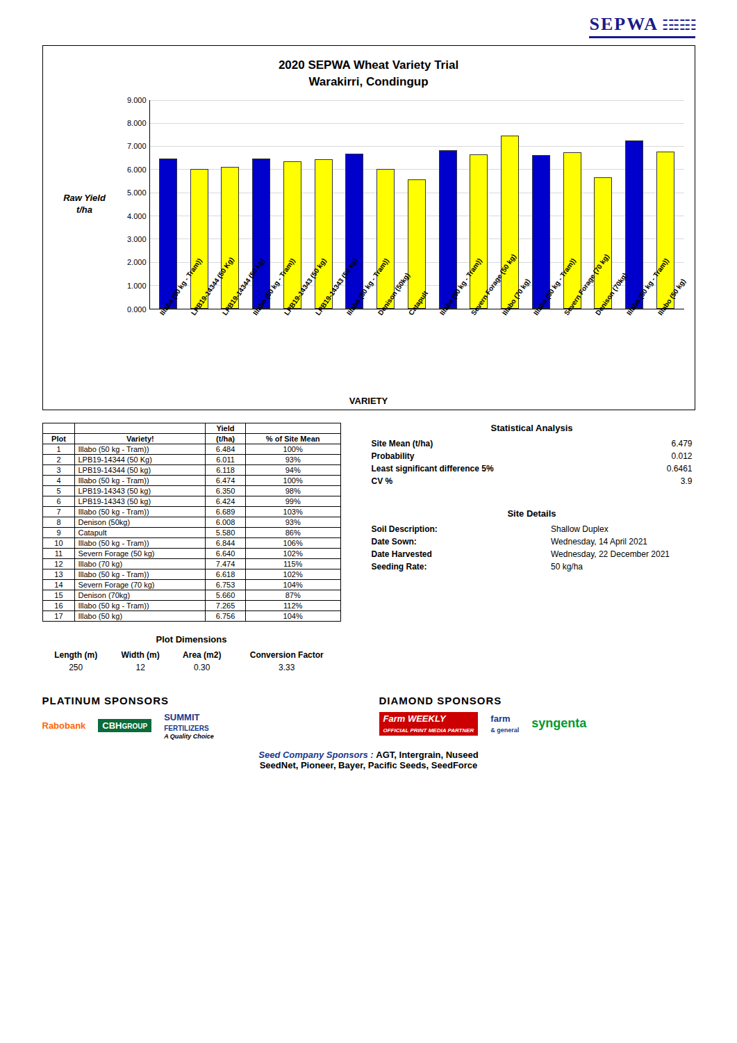SEPWA ☷☷☷
2020 SEPWA Wheat Variety Trial
Warakirri, Condingup
Raw Yield
t/ha
9.000 8.000 7.000 6.000 5.000 4.000 3.000 2.000 1.000 0.000
Illabo (50 kg - Tram))
LPB19-14344 (50 Kg)
LPB19-14344 (50 kg)
Illabo (50 kg - Tram))
LPB19-14343 (50 kg)
LPB19-14343 (50 kg)
Illabo (50 kg - Tram))
Denison (50kg)
Catapult
Illabo (50 kg - Tram))
Severn Forage (50 kg)
Illabo (70 kg)
Illabo (50 kg - Tram))
Severn Forage (70 kg)
Denison (70kg)
Illabo (50 kg - Tram))
Illabo (50 kg)
VARIETY
| | | Yield | |
| --- | --- | --- | --- |
| Plot | Variety! | (t/ha) | % of Site Mean |
| 1 | Illabo (50 kg - Tram)) | 6.484 | 100% |
| 2 | LPB19-14344 (50 Kg) | 6.011 | 93% |
| 3 | LPB19-14344 (50 kg) | 6.118 | 94% |
| 4 | Illabo (50 kg - Tram)) | 6.474 | 100% |
| 5 | LPB19-14343 (50 kg) | 6.350 | 98% |
| 6 | LPB19-14343 (50 kg) | 6.424 | 99% |
| 7 | Illabo (50 kg - Tram)) | 6.689 | 103% |
| 8 | Denison (50kg) | 6.008 | 93% |
| 9 | Catapult | 5.580 | 86% |
| 10 | Illabo (50 kg - Tram)) | 6.844 | 106% |
| 11 | Severn Forage (50 kg) | 6.640 | 102% |
| 12 | Illabo (70 kg) | 7.474 | 115% |
| 13 | Illabo (50 kg - Tram)) | 6.618 | 102% |
| 14 | Severn Forage (70 kg) | 6.753 | 104% |
| 15 | Denison (70kg) | 5.660 | 87% |
| 16 | Illabo (50 kg - Tram)) | 7.265 | 112% |
| 17 | Illabo (50 kg) | 6.756 | 104% |
Plot Dimensions
| Length (m) | Width (m) | Area (m2) | Conversion Factor |
| --- | --- | --- | --- |
| 250 | 12 | 0.30 | 3.33 |
Statistical Analysis
| Site Mean (t/ha) | 6.479 |
| Probability | 0.012 |
| Least significant difference 5% | 0.6461 |
| CV % | 3.9 |
Site Details
| Soil Description: | Shallow Duplex |
| Date Sown: | Wednesday, 14 April 2021 |
| Date Harvested | Wednesday, 22 December 2021 |
| Seeding Rate: | 50 kg/ha |
PLATINUM SPONSORS
Rabobank
CBHGROUP
SUMMIT
FERTILIZERS A Quality Choice
DIAMOND SPONSORS
Farm WEEKLY
OFFICIAL PRINT MEDIA PARTNER
farm
& general
syngenta
Seed Company Sponsors : AGT, Intergrain, Nuseed
SeedNet, Pioneer, Bayer, Pacific Seeds, SeedForce